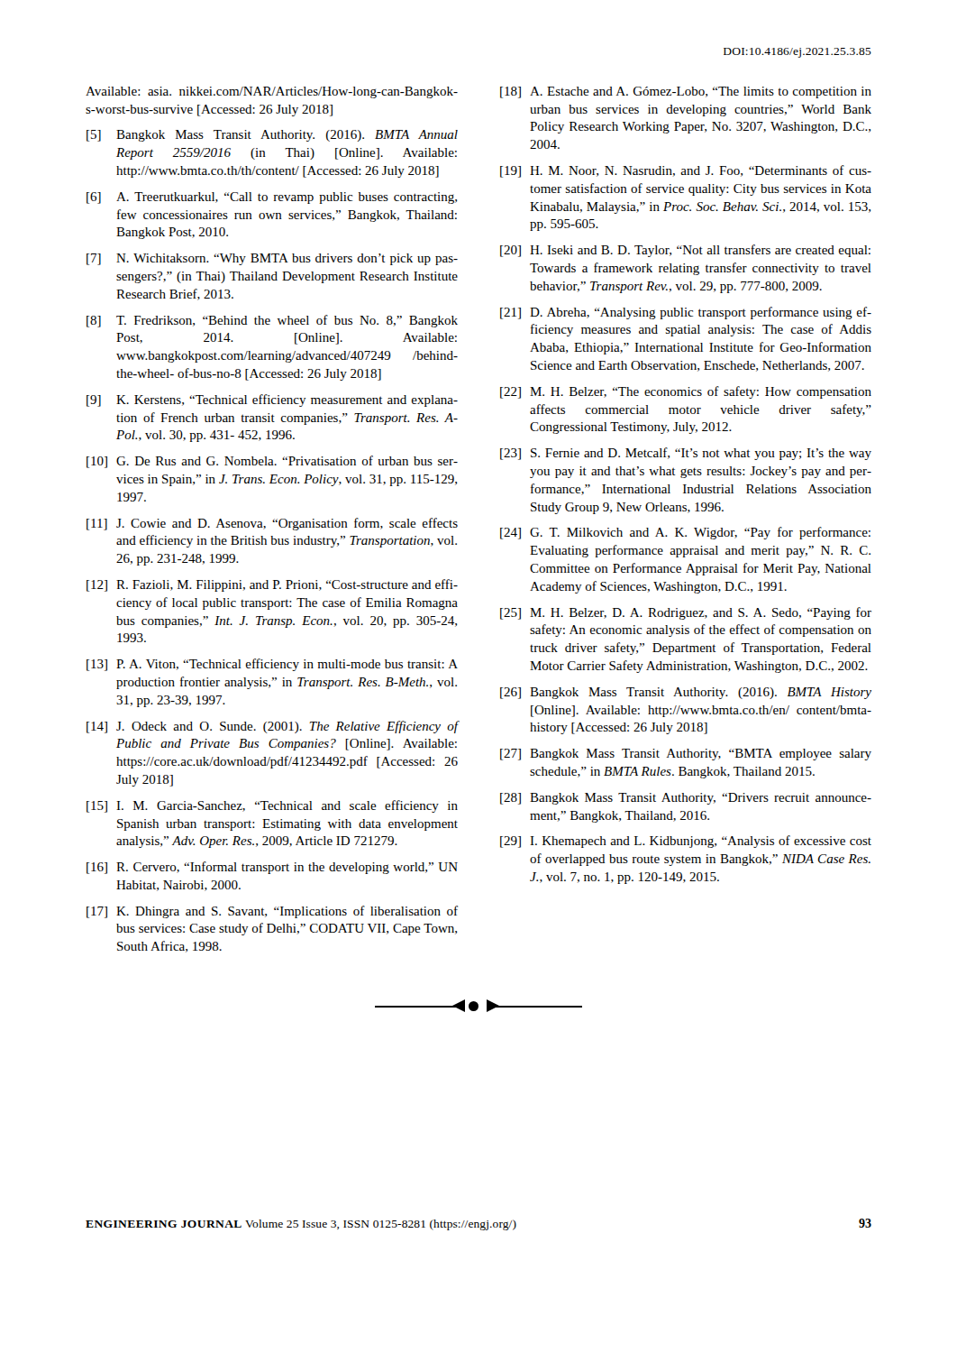DOI:10.4186/ej.2021.25.3.85
Available: asia. nikkei.com/NAR/Articles/How-long-can-Bangkok-s-worst-bus-survive [Accessed: 26 July 2018]
[5] Bangkok Mass Transit Authority. (2016). BMTA Annual Report 2559/2016 (in Thai) [Online]. Available: http://www.bmta.co.th/th/content/ [Accessed: 26 July 2018]
[6] A. Treerutkuarkul, “Call to revamp public buses contracting, few concessionaires run own services,” Bangkok, Thailand: Bangkok Post, 2010.
[7] N. Wichitaksorn. “Why BMTA bus drivers don’t pick up passengers?,” (in Thai) Thailand Development Research Institute Research Brief, 2013.
[8] T. Fredrikson, “Behind the wheel of bus No. 8,” Bangkok Post, 2014. [Online]. Available: www.bangkokpost.com/learning/advanced/407249 /behind-the-wheel- of-bus-no-8 [Accessed: 26 July 2018]
[9] K. Kerstens, “Technical efficiency measurement and explanation of French urban transit companies,” Transport. Res. A-Pol., vol. 30, pp. 431- 452, 1996.
[10] G. De Rus and G. Nombela. “Privatisation of urban bus services in Spain,” in J. Trans. Econ. Policy, vol. 31, pp. 115-129, 1997.
[11] J. Cowie and D. Asenova, “Organisation form, scale effects and efficiency in the British bus industry,” Transportation, vol. 26, pp. 231-248, 1999.
[12] R. Fazioli, M. Filippini, and P. Prioni, “Cost-structure and efficiency of local public transport: The case of Emilia Romagna bus companies,” Int. J. Transp. Econ., vol. 20, pp. 305-24, 1993.
[13] P. A. Viton, “Technical efficiency in multi-mode bus transit: A production frontier analysis,” in Transport. Res. B-Meth., vol. 31, pp. 23-39, 1997.
[14] J. Odeck and O. Sunde. (2001). The Relative Efficiency of Public and Private Bus Companies? [Online]. Available: https://core.ac.uk/download/pdf/41234492.pdf [Accessed: 26 July 2018]
[15] I. M. Garcia-Sanchez, “Technical and scale efficiency in Spanish urban transport: Estimating with data envelopment analysis,” Adv. Oper. Res., 2009, Article ID 721279.
[16] R. Cervero, “Informal transport in the developing world,” UN Habitat, Nairobi, 2000.
[17] K. Dhingra and S. Savant, “Implications of liberalisation of bus services: Case study of Delhi,” CODATU VII, Cape Town, South Africa, 1998.
[18] A. Estache and A. Gómez-Lobo, “The limits to competition in urban bus services in developing countries,” World Bank Policy Research Working Paper, No. 3207, Washington, D.C., 2004.
[19] H. M. Noor, N. Nasrudin, and J. Foo, “Determinants of customer satisfaction of service quality: City bus services in Kota Kinabalu, Malaysia,” in Proc. Soc. Behav. Sci., 2014, vol. 153, pp. 595-605.
[20] H. Iseki and B. D. Taylor, “Not all transfers are created equal: Towards a framework relating transfer connectivity to travel behavior,” Transport Rev., vol. 29, pp. 777-800, 2009.
[21] D. Abreha, “Analysing public transport performance using efficiency measures and spatial analysis: The case of Addis Ababa, Ethiopia,” International Institute for Geo-Information Science and Earth Observation, Enschede, Netherlands, 2007.
[22] M. H. Belzer, “The economics of safety: How compensation affects commercial motor vehicle driver safety,” Congressional Testimony, July, 2012.
[23] S. Fernie and D. Metcalf, “It’s not what you pay; It’s the way you pay it and that’s what gets results: Jockey’s pay and performance,” International Industrial Relations Association Study Group 9, New Orleans, 1996.
[24] G. T. Milkovich and A. K. Wigdor, “Pay for performance: Evaluating performance appraisal and merit pay,” N. R. C. Committee on Performance Appraisal for Merit Pay, National Academy of Sciences, Washington, D.C., 1991.
[25] M. H. Belzer, D. A. Rodriguez, and S. A. Sedo, “Paying for safety: An economic analysis of the effect of compensation on truck driver safety,” Department of Transportation, Federal Motor Carrier Safety Administration, Washington, D.C., 2002.
[26] Bangkok Mass Transit Authority. (2016). BMTA History [Online]. Available: http://www.bmta.co.th/en/ content/bmta-history [Accessed: 26 July 2018]
[27] Bangkok Mass Transit Authority, “BMTA employee salary schedule,” in BMTA Rules. Bangkok, Thailand 2015.
[28] Bangkok Mass Transit Authority, “Drivers recruit announcement,” Bangkok, Thailand, 2016.
[29] I. Khemapech and L. Kidbunjong, “Analysis of excessive cost of overlapped bus route system in Bangkok,” NIDA Case Res. J., vol. 7, no. 1, pp. 120-149, 2015.
ENGINEERING JOURNAL Volume 25 Issue 3, ISSN 0125-8281 (https://engj.org/)
93